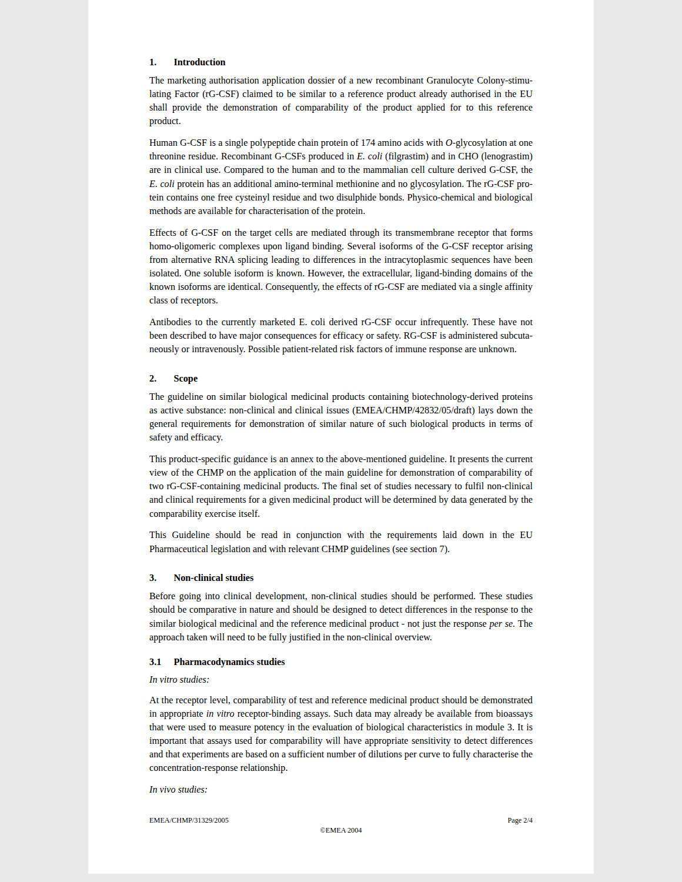1. Introduction
The marketing authorisation application dossier of a new recombinant Granulocyte Colony-stimulating Factor (rG-CSF) claimed to be similar to a reference product already authorised in the EU shall provide the demonstration of comparability of the product applied for to this reference product.
Human G-CSF is a single polypeptide chain protein of 174 amino acids with O-glycosylation at one threonine residue. Recombinant G-CSFs produced in E. coli (filgrastim) and in CHO (lenograstim) are in clinical use. Compared to the human and to the mammalian cell culture derived G-CSF, the E. coli protein has an additional amino-terminal methionine and no glycosylation. The rG-CSF protein contains one free cysteinyl residue and two disulphide bonds. Physico-chemical and biological methods are available for characterisation of the protein.
Effects of G-CSF on the target cells are mediated through its transmembrane receptor that forms homo-oligomeric complexes upon ligand binding. Several isoforms of the G-CSF receptor arising from alternative RNA splicing leading to differences in the intracytoplasmic sequences have been isolated. One soluble isoform is known. However, the extracellular, ligand-binding domains of the known isoforms are identical. Consequently, the effects of rG-CSF are mediated via a single affinity class of receptors.
Antibodies to the currently marketed E. coli derived rG-CSF occur infrequently. These have not been described to have major consequences for efficacy or safety. RG-CSF is administered subcutaneously or intravenously. Possible patient-related risk factors of immune response are unknown.
2. Scope
The guideline on similar biological medicinal products containing biotechnology-derived proteins as active substance: non-clinical and clinical issues (EMEA/CHMP/42832/05/draft) lays down the general requirements for demonstration of similar nature of such biological products in terms of safety and efficacy.
This product-specific guidance is an annex to the above-mentioned guideline. It presents the current view of the CHMP on the application of the main guideline for demonstration of comparability of two rG-CSF-containing medicinal products. The final set of studies necessary to fulfil non-clinical and clinical requirements for a given medicinal product will be determined by data generated by the comparability exercise itself.
This Guideline should be read in conjunction with the requirements laid down in the EU Pharmaceutical legislation and with relevant CHMP guidelines (see section 7).
3. Non-clinical studies
Before going into clinical development, non-clinical studies should be performed. These studies should be comparative in nature and should be designed to detect differences in the response to the similar biological medicinal and the reference medicinal product - not just the response per se. The approach taken will need to be fully justified in the non-clinical overview.
3.1 Pharmacodynamics studies
In vitro studies:
At the receptor level, comparability of test and reference medicinal product should be demonstrated in appropriate in vitro receptor-binding assays. Such data may already be available from bioassays that were used to measure potency in the evaluation of biological characteristics in module 3. It is important that assays used for comparability will have appropriate sensitivity to detect differences and that experiments are based on a sufficient number of dilutions per curve to fully characterise the concentration-response relationship.
In vivo studies:
EMEA/CHMP/31329/2005
Page 2/4
©EMEA 2004